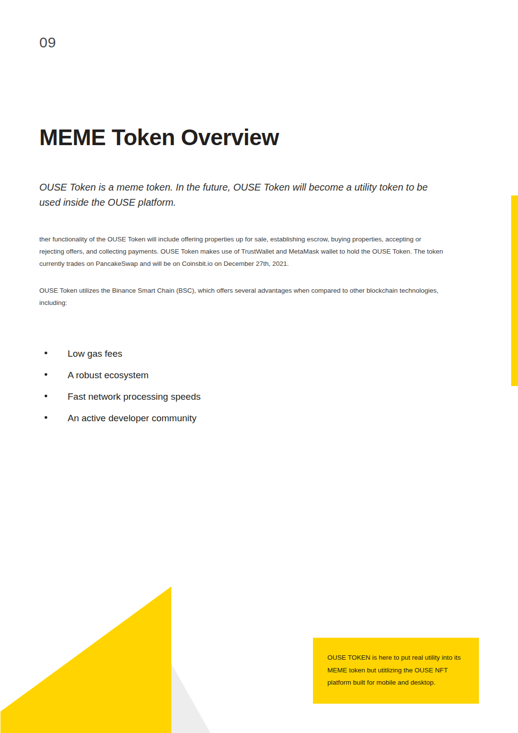09
MEME Token Overview
OUSE Token is a meme token. In the future, OUSE Token will become a utility token to be used inside the OUSE platform.
ther functionality of the OUSE Token will include offering properties up for sale, establishing escrow, buying properties, accepting or rejecting offers, and collecting payments. OUSE Token makes use of TrustWallet and MetaMask wallet to hold the OUSE Token. The token currently trades on PancakeSwap and will be on Coinsbit.io on December 27th, 2021.
OUSE Token utilizes the Binance Smart Chain (BSC), which offers several advantages when compared to other blockchain technologies, including:
Low gas fees
A robust ecosystem
Fast network processing speeds
An active developer community
OUSE TOKEN is here to put real utility into its MEME token but utitlizing the OUSE NFT platform built for mobile and desktop.